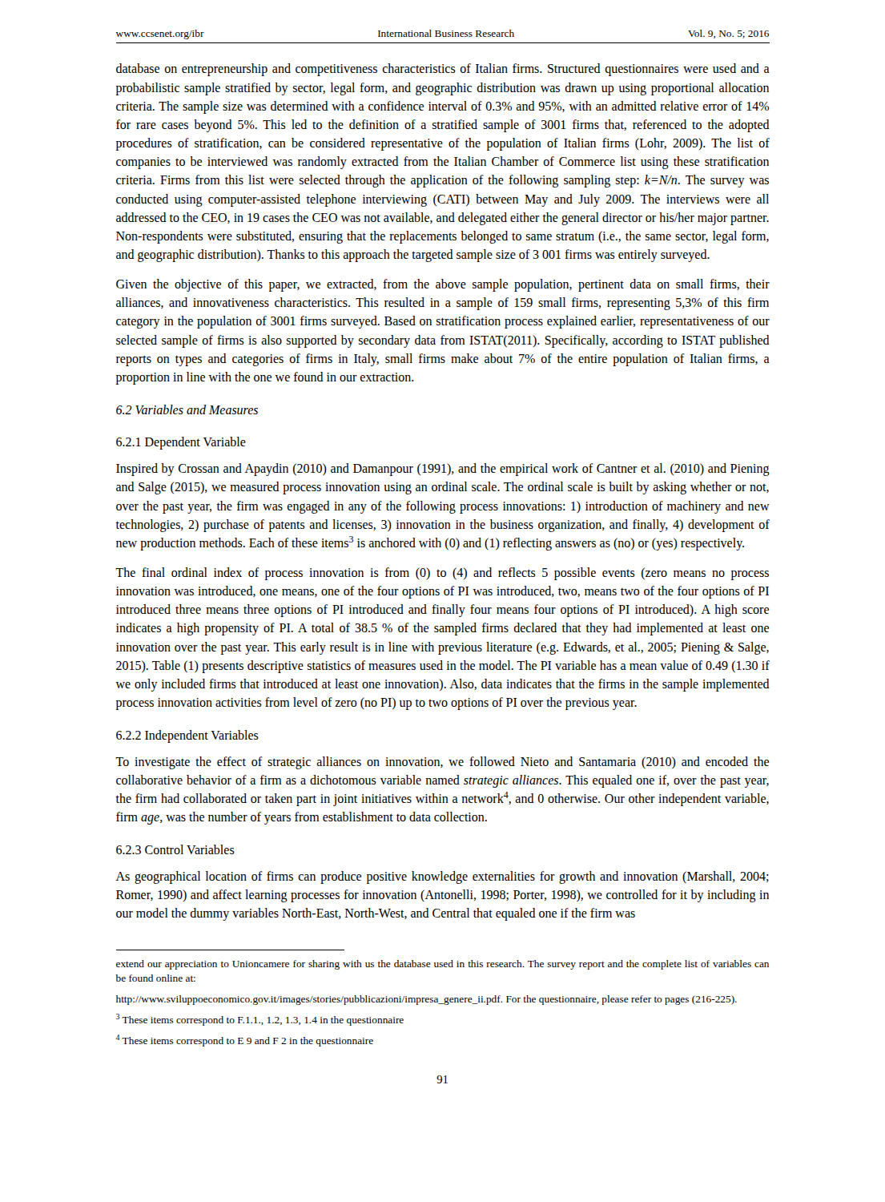www.ccsenet.org/ibr International Business Research Vol. 9, No. 5; 2016
database on entrepreneurship and competitiveness characteristics of Italian firms. Structured questionnaires were used and a probabilistic sample stratified by sector, legal form, and geographic distribution was drawn up using proportional allocation criteria. The sample size was determined with a confidence interval of 0.3% and 95%, with an admitted relative error of 14% for rare cases beyond 5%. This led to the definition of a stratified sample of 3001 firms that, referenced to the adopted procedures of stratification, can be considered representative of the population of Italian firms (Lohr, 2009). The list of companies to be interviewed was randomly extracted from the Italian Chamber of Commerce list using these stratification criteria. Firms from this list were selected through the application of the following sampling step: k=N/n. The survey was conducted using computer-assisted telephone interviewing (CATI) between May and July 2009. The interviews were all addressed to the CEO, in 19 cases the CEO was not available, and delegated either the general director or his/her major partner. Non-respondents were substituted, ensuring that the replacements belonged to same stratum (i.e., the same sector, legal form, and geographic distribution). Thanks to this approach the targeted sample size of 3 001 firms was entirely surveyed.
Given the objective of this paper, we extracted, from the above sample population, pertinent data on small firms, their alliances, and innovativeness characteristics. This resulted in a sample of 159 small firms, representing 5,3% of this firm category in the population of 3001 firms surveyed. Based on stratification process explained earlier, representativeness of our selected sample of firms is also supported by secondary data from ISTAT(2011). Specifically, according to ISTAT published reports on types and categories of firms in Italy, small firms make about 7% of the entire population of Italian firms, a proportion in line with the one we found in our extraction.
6.2 Variables and Measures
6.2.1 Dependent Variable
Inspired by Crossan and Apaydin (2010) and Damanpour (1991), and the empirical work of Cantner et al. (2010) and Piening and Salge (2015), we measured process innovation using an ordinal scale. The ordinal scale is built by asking whether or not, over the past year, the firm was engaged in any of the following process innovations: 1) introduction of machinery and new technologies, 2) purchase of patents and licenses, 3) innovation in the business organization, and finally, 4) development of new production methods. Each of these items3 is anchored with (0) and (1) reflecting answers as (no) or (yes) respectively.
The final ordinal index of process innovation is from (0) to (4) and reflects 5 possible events (zero means no process innovation was introduced, one means, one of the four options of PI was introduced, two, means two of the four options of PI introduced three means three options of PI introduced and finally four means four options of PI introduced). A high score indicates a high propensity of PI. A total of 38.5 % of the sampled firms declared that they had implemented at least one innovation over the past year. This early result is in line with previous literature (e.g. Edwards, et al., 2005; Piening & Salge, 2015). Table (1) presents descriptive statistics of measures used in the model. The PI variable has a mean value of 0.49 (1.30 if we only included firms that introduced at least one innovation). Also, data indicates that the firms in the sample implemented process innovation activities from level of zero (no PI) up to two options of PI over the previous year.
6.2.2 Independent Variables
To investigate the effect of strategic alliances on innovation, we followed Nieto and Santamaria (2010) and encoded the collaborative behavior of a firm as a dichotomous variable named strategic alliances. This equaled one if, over the past year, the firm had collaborated or taken part in joint initiatives within a network4, and 0 otherwise. Our other independent variable, firm age, was the number of years from establishment to data collection.
6.2.3 Control Variables
As geographical location of firms can produce positive knowledge externalities for growth and innovation (Marshall, 2004; Romer, 1990) and affect learning processes for innovation (Antonelli, 1998; Porter, 1998), we controlled for it by including in our model the dummy variables North-East, North-West, and Central that equaled one if the firm was
extend our appreciation to Unioncamere for sharing with us the database used in this research. The survey report and the complete list of variables can be found online at:
http://www.sviluppoeconomico.gov.it/images/stories/pubblicazioni/impresa_genere_ii.pdf. For the questionnaire, please refer to pages (216-225).
3 These items correspond to F.1.1., 1.2, 1.3, 1.4 in the questionnaire
4 These items correspond to E 9 and F 2 in the questionnaire
91